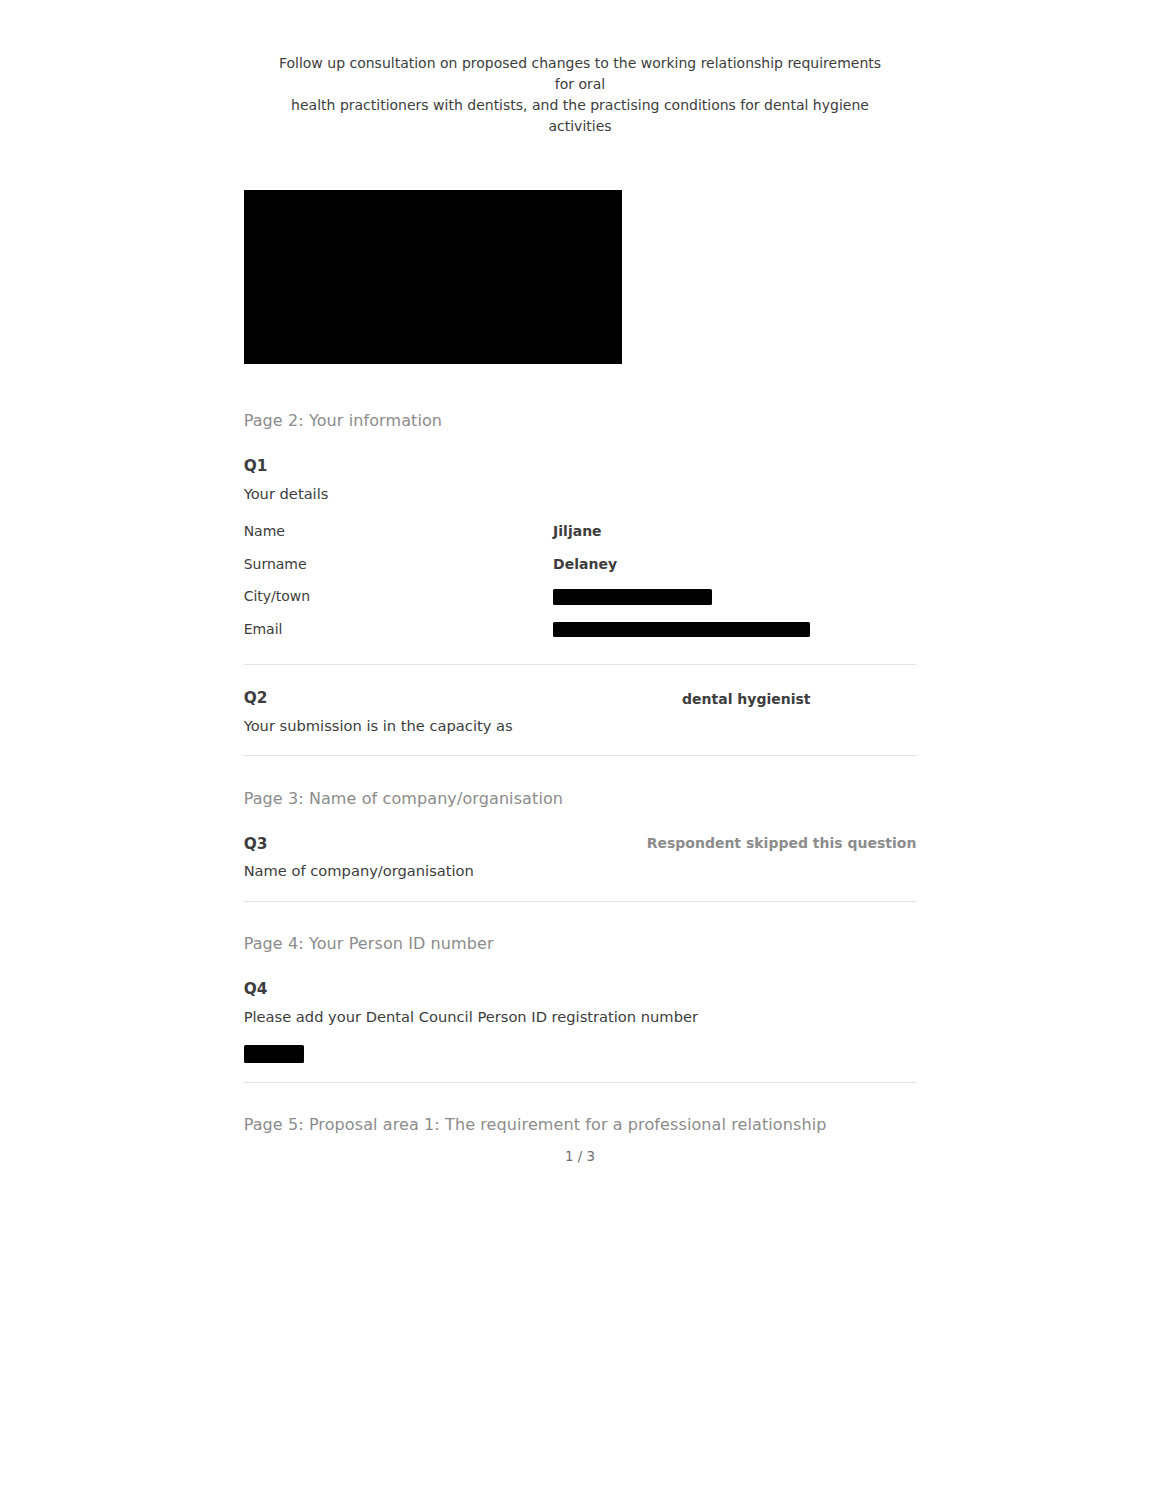Follow up consultation on proposed changes to the working relationship requirements for oral
health practitioners with dentists, and the practising conditions for dental hygiene activities
Page 2: Your information
Q1
Your details
| Name | Jiljane |
| Surname | Delaney |
| City/town | |
| Email | |
Q2
Your submission is in the capacity as
dental hygienist
Page 3: Name of company/organisation
Q3
Name of company/organisation
Respondent skipped this question
Page 4: Your Person ID number
Q4
Please add your Dental Council Person ID registration number
Page 5: Proposal area 1: The requirement for a professional relationship
1 / 3